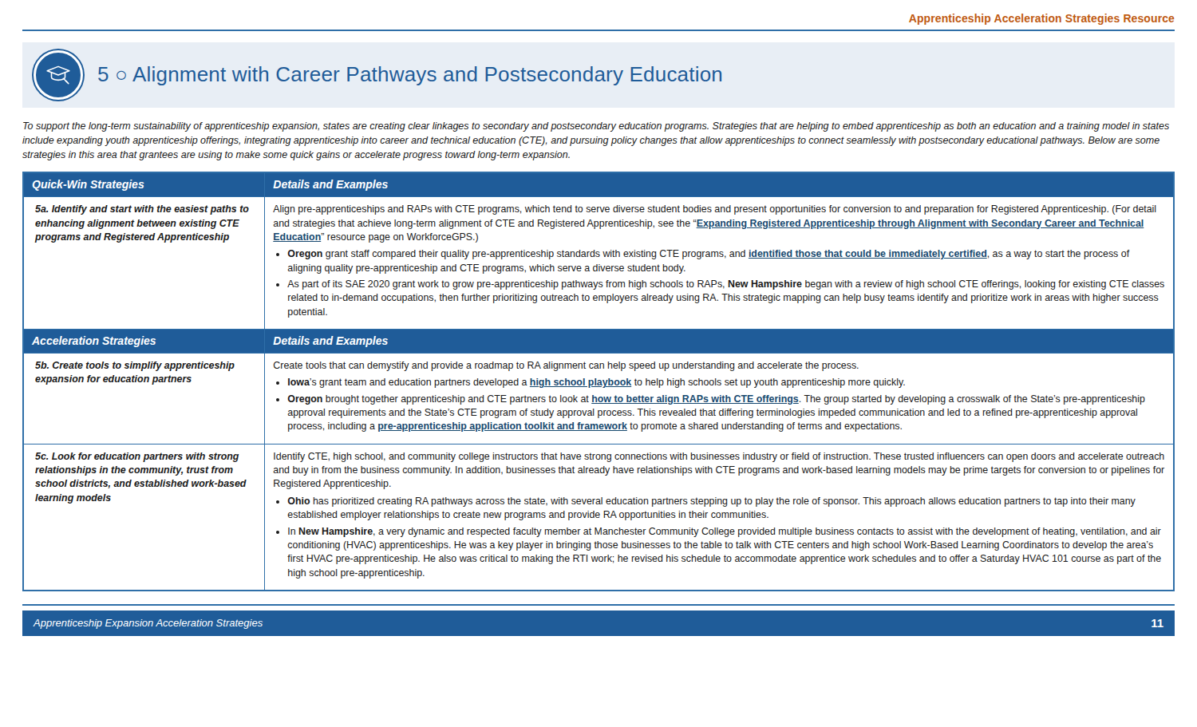Apprenticeship Acceleration Strategies Resource
5 ○ Alignment with Career Pathways and Postsecondary Education
To support the long-term sustainability of apprenticeship expansion, states are creating clear linkages to secondary and postsecondary education programs. Strategies that are helping to embed apprenticeship as both an education and a training model in states include expanding youth apprenticeship offerings, integrating apprenticeship into career and technical education (CTE), and pursuing policy changes that allow apprenticeships to connect seamlessly with postsecondary educational pathways. Below are some strategies in this area that grantees are using to make some quick gains or accelerate progress toward long-term expansion.
| Quick-Win Strategies | Details and Examples |
| --- | --- |
| 5a. Identify and start with the easiest paths to enhancing alignment between existing CTE programs and Registered Apprenticeship | Align pre-apprenticeships and RAPs with CTE programs, which tend to serve diverse student bodies and present opportunities for conversion to and preparation for Registered Apprenticeship. (For detail and strategies that achieve long-term alignment of CTE and Registered Apprenticeship, see the “ Expanding Registered Apprenticeship through Alignment with Secondary Career and Technical Education ” resource page on WorkforceGPS.) Oregon grant staff compared their quality pre-apprenticeship standards with existing CTE programs, and identified those that could be immediately certified , as a way to start the process of aligning quality pre-apprenticeship and CTE programs, which serve a diverse student body. As part of its SAE 2020 grant work to grow pre-apprenticeship pathways from high schools to RAPs, New Hampshire began with a review of high school CTE offerings, looking for existing CTE classes related to in-demand occupations, then further prioritizing outreach to employers already using RA. This strategic mapping can help busy teams identify and prioritize work in areas with higher success potential. |
| Acceleration Strategies | Details and Examples |
| 5b. Create tools to simplify apprenticeship expansion for education partners | Create tools that can demystify and provide a roadmap to RA alignment can help speed up understanding and accelerate the process. Iowa ’s grant team and education partners developed a high school playbook to help high schools set up youth apprenticeship more quickly. Oregon brought together apprenticeship and CTE partners to look at how to better align RAPs with CTE offerings . The group started by developing a crosswalk of the State’s pre-apprenticeship approval requirements and the State’s CTE program of study approval process. This revealed that differing terminologies impeded communication and led to a refined pre-apprenticeship approval process, including a pre-apprenticeship application toolkit and framework to promote a shared understanding of terms and expectations. |
| 5c. Look for education partners with strong relationships in the community, trust from school districts, and established work-based learning models | Identify CTE, high school, and community college instructors that have strong connections with businesses industry or field of instruction. These trusted influencers can open doors and accelerate outreach and buy in from the business community. In addition, businesses that already have relationships with CTE programs and work-based learning models may be prime targets for conversion to or pipelines for Registered Apprenticeship. Ohio has prioritized creating RA pathways across the state, with several education partners stepping up to play the role of sponsor. This approach allows education partners to tap into their many established employer relationships to create new programs and provide RA opportunities in their communities. In New Hampshire , a very dynamic and respected faculty member at Manchester Community College provided multiple business contacts to assist with the development of heating, ventilation, and air conditioning (HVAC) apprenticeships. He was a key player in bringing those businesses to the table to talk with CTE centers and high school Work-Based Learning Coordinators to develop the area’s first HVAC pre-apprenticeship. He also was critical to making the RTI work; he revised his schedule to accommodate apprentice work schedules and to offer a Saturday HVAC 101 course as part of the high school pre-apprenticeship. |
Apprenticeship Expansion Acceleration Strategies
11